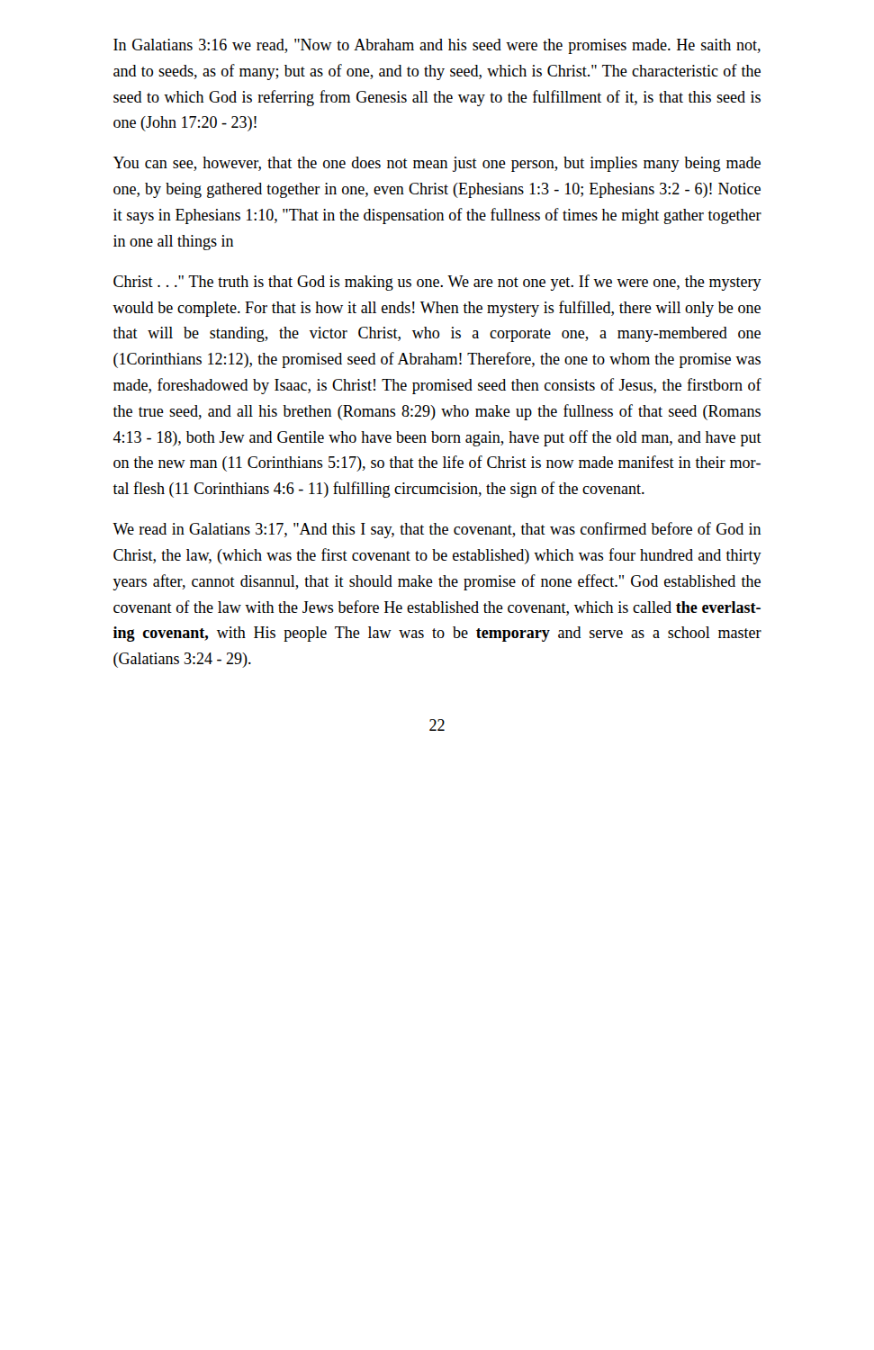In Galatians 3:16 we read, "Now to Abraham and his seed were the promises made. He saith not, and to seeds, as of many; but as of one, and to thy seed, which is Christ." The characteristic of the seed to which God is referring from Genesis all the way to the fulfillment of it, is that this seed is one (John 17:20 - 23)!
You can see, however, that the one does not mean just one person, but implies many being made one, by being gathered together in one, even Christ (Ephesians 1:3 - 10; Ephesians 3:2 - 6)! Notice it says in Ephesians 1:10, "That in the dispensation of the fullness of times he might gather together in one all things in
Christ . . ." The truth is that God is making us one. We are not one yet. If we were one, the mystery would be complete. For that is how it all ends! When the mystery is fulfilled, there will only be one that will be standing, the victor Christ, who is a corporate one, a many-membered one (1Corinthians 12:12), the promised seed of Abraham! Therefore, the one to whom the promise was made, foreshadowed by Isaac, is Christ! The promised seed then consists of Jesus, the firstborn of the true seed, and all his brethen (Romans 8:29) who make up the fullness of that seed (Romans 4:13 - 18), both Jew and Gentile who have been born again, have put off the old man, and have put on the new man (11 Corinthians 5:17), so that the life of Christ is now made manifest in their mortal flesh (11 Corinthians 4:6 - 11) fulfilling circumcision, the sign of the covenant.
We read in Galatians 3:17, "And this I say, that the covenant, that was confirmed before of God in Christ, the law, (which was the first covenant to be established) which was four hundred and thirty years after, cannot disannul, that it should make the promise of none effect." God established the covenant of the law with the Jews before He established the covenant, which is called the everlasting covenant, with His people The law was to be temporary and serve as a school master (Galatians 3:24 - 29).
22